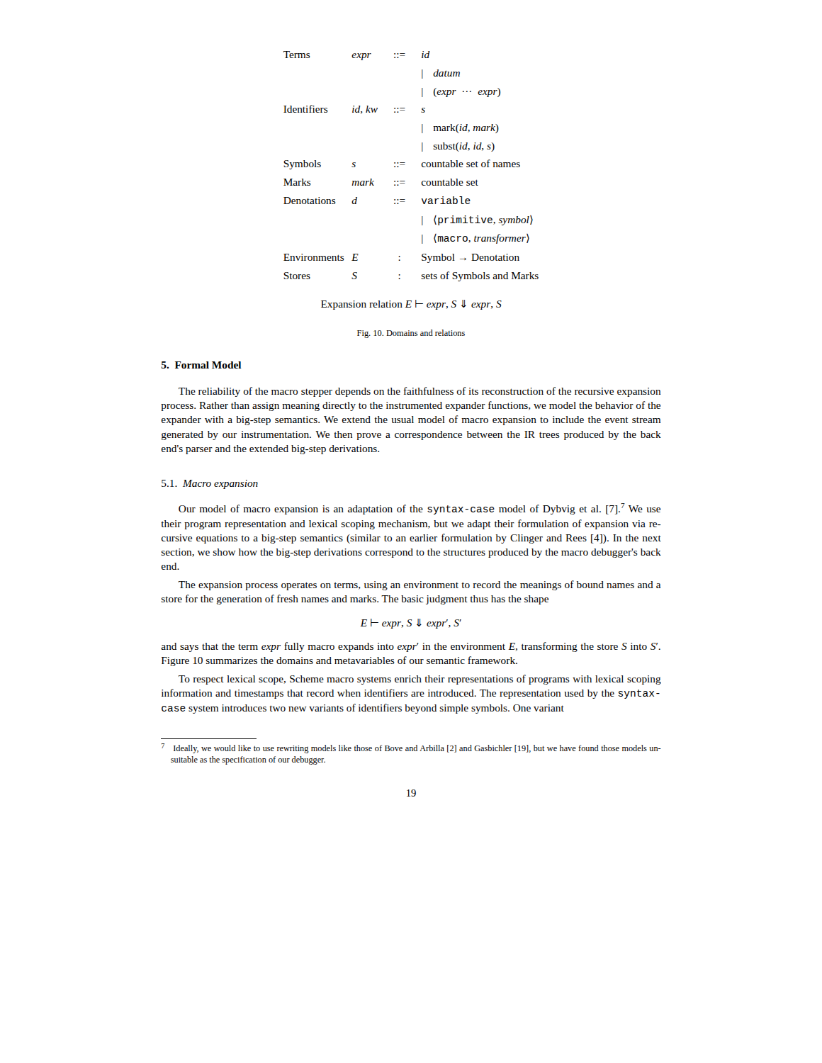| Terms | expr | ::= | id |
| | | | / datum |
| | | | / ( expr ··· expr ) |
| Identifiers | id , kw | ::= | s |
| | | | / mark( id , mark ) |
| | | | / subst( id , id , s ) |
| Symbols | s | ::= | countable set of names |
| Marks | mark | ::= | countable set |
| Denotations | d | ::= | variable |
| | | | / ⟨ primitive , symbol ⟩ |
| | | | / ⟨ macro , transformer ⟩ |
| Environments | E | : | Symbol → Denotation |
| Stores | S | : | sets of Symbols and Marks |
Expansion relation E ⊢ expr, S ⇓ expr, S
Fig. 10. Domains and relations
5. Formal Model
The reliability of the macro stepper depends on the faithfulness of its reconstruction of the recursive expansion process. Rather than assign meaning directly to the instrumented expander functions, we model the behavior of the expander with a big-step semantics. We extend the usual model of macro expansion to include the event stream generated by our instrumentation. We then prove a correspondence between the IR trees produced by the back end's parser and the extended big-step derivations.
5.1. Macro expansion
Our model of macro expansion is an adaptation of the syntax-case model of Dybvig et al. [7].7 We use their program representation and lexical scoping mechanism, but we adapt their formulation of expansion via recursive equations to a big-step semantics (similar to an earlier formulation by Clinger and Rees [4]). In the next section, we show how the big-step derivations correspond to the structures produced by the macro debugger's back end.
The expansion process operates on terms, using an environment to record the meanings of bound names and a store for the generation of fresh names and marks. The basic judgment thus has the shape
E ⊢ expr, S ⇓ expr′, S′
and says that the term expr fully macro expands into expr′ in the environment E, transforming the store S into S′. Figure 10 summarizes the domains and metavariables of our semantic framework.
To respect lexical scope, Scheme macro systems enrich their representations of programs with lexical scoping information and timestamps that record when identifiers are introduced. The representation used by the syntax-case system introduces two new variants of identifiers beyond simple symbols. One variant
7 Ideally, we would like to use rewriting models like those of Bove and Arbilla [2] and Gasbichler [19], but we have found those models unsuitable as the specification of our debugger.
19